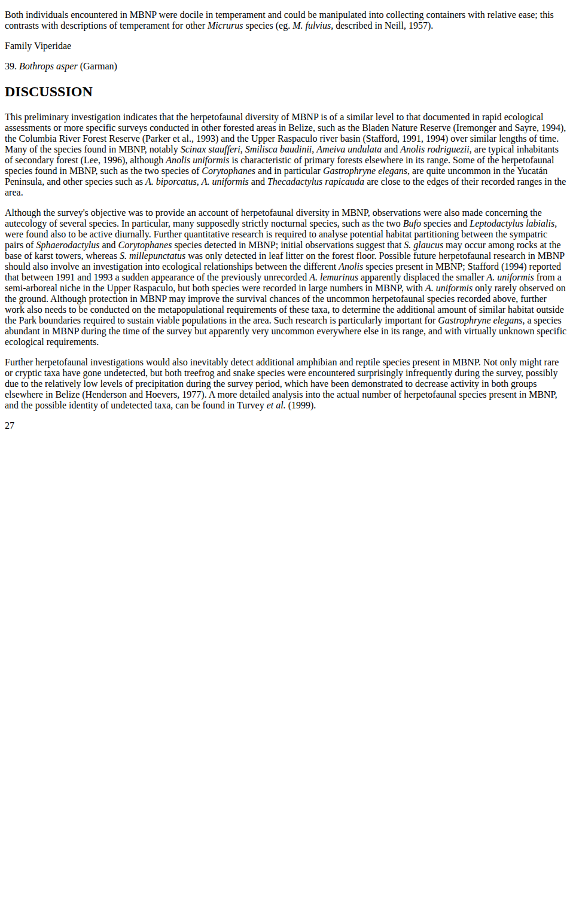Both individuals encountered in MBNP were docile in temperament and could be manipulated into collecting containers with relative ease; this contrasts with descriptions of temperament for other Micrurus species (eg. M. fulvius, described in Neill, 1957).
Family Viperidae
39. Bothrops asper (Garman)
DISCUSSION
This preliminary investigation indicates that the herpetofaunal diversity of MBNP is of a similar level to that documented in rapid ecological assessments or more specific surveys conducted in other forested areas in Belize, such as the Bladen Nature Reserve (Iremonger and Sayre, 1994), the Columbia River Forest Reserve (Parker et al., 1993) and the Upper Raspaculo river basin (Stafford, 1991, 1994) over similar lengths of time. Many of the species found in MBNP, notably Scinax staufferi, Smilisca baudinii, Ameiva undulata and Anolis rodriguezii, are typical inhabitants of secondary forest (Lee, 1996), although Anolis uniformis is characteristic of primary forests elsewhere in its range. Some of the herpetofaunal species found in MBNP, such as the two species of Corytophanes and in particular Gastrophryne elegans, are quite uncommon in the Yucatán Peninsula, and other species such as A. biporcatus, A. uniformis and Thecadactylus rapicauda are close to the edges of their recorded ranges in the area.
Although the survey's objective was to provide an account of herpetofaunal diversity in MBNP, observations were also made concerning the autecology of several species. In particular, many supposedly strictly nocturnal species, such as the two Bufo species and Leptodactylus labialis, were found also to be active diurnally. Further quantitative research is required to analyse potential habitat partitioning between the sympatric pairs of Sphaerodactylus and Corytophanes species detected in MBNP; initial observations suggest that S. glaucus may occur among rocks at the base of karst towers, whereas S. millepunctatus was only detected in leaf litter on the forest floor. Possible future herpetofaunal research in MBNP should also involve an investigation into ecological relationships between the different Anolis species present in MBNP; Stafford (1994) reported that between 1991 and 1993 a sudden appearance of the previously unrecorded A. lemurinus apparently displaced the smaller A. uniformis from a semi-arboreal niche in the Upper Raspaculo, but both species were recorded in large numbers in MBNP, with A. uniformis only rarely observed on the ground. Although protection in MBNP may improve the survival chances of the uncommon herpetofaunal species recorded above, further work also needs to be conducted on the metapopulational requirements of these taxa, to determine the additional amount of similar habitat outside the Park boundaries required to sustain viable populations in the area. Such research is particularly important for Gastrophryne elegans, a species abundant in MBNP during the time of the survey but apparently very uncommon everywhere else in its range, and with virtually unknown specific ecological requirements.
Further herpetofaunal investigations would also inevitably detect additional amphibian and reptile species present in MBNP. Not only might rare or cryptic taxa have gone undetected, but both treefrog and snake species were encountered surprisingly infrequently during the survey, possibly due to the relatively low levels of precipitation during the survey period, which have been demonstrated to decrease activity in both groups elsewhere in Belize (Henderson and Hoevers, 1977). A more detailed analysis into the actual number of herpetofaunal species present in MBNP, and the possible identity of undetected taxa, can be found in Turvey et al. (1999).
27